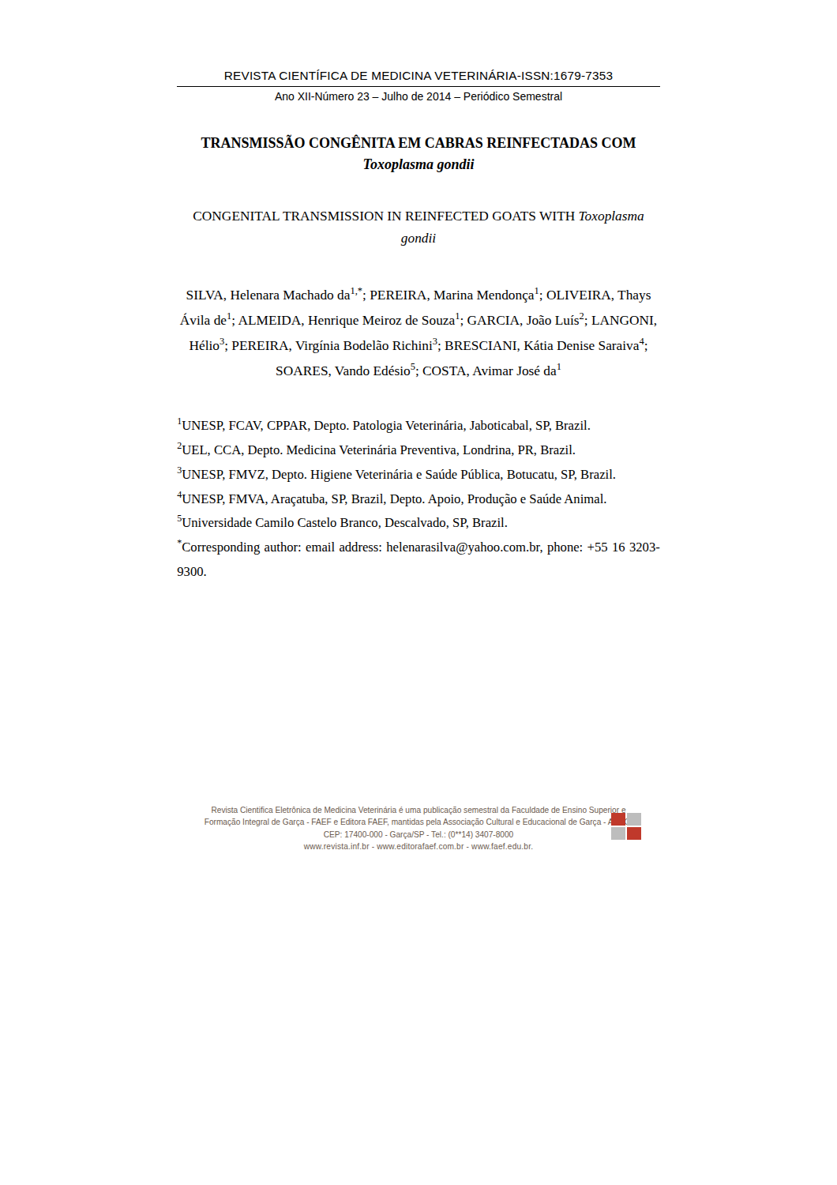REVISTA CIENTÍFICA DE MEDICINA VETERINÁRIA-ISSN:1679-7353
Ano XII-Número 23 – Julho de 2014 – Periódico Semestral
Transmissão congênita em cabras reinfectadas com Toxoplasma gondii
CONGENITAL TRANSMISSION IN REINFECTED GOATS WITH Toxoplasma gondii
SILVA, Helenara Machado da1,*; PEREIRA, Marina Mendonça1; OLIVEIRA, Thays Ávila de1; ALMEIDA, Henrique Meiroz de Souza1; GARCIA, João Luís2; LANGONI, Hélio3; PEREIRA, Virgínia Bodelão Richini3; BRESCIANI, Kátia Denise Saraiva4; SOARES, Vando Edésio5; COSTA, Avimar José da1
1UNESP, FCAV, CPPAR, Depto. Patologia Veterinária, Jaboticabal, SP, Brazil.
2UEL, CCA, Depto. Medicina Veterinária Preventiva, Londrina, PR, Brazil.
3UNESP, FMVZ, Depto. Higiene Veterinária e Saúde Pública, Botucatu, SP, Brazil.
4UNESP, FMVA, Araçatuba, SP, Brazil, Depto. Apoio, Produção e Saúde Animal.
5Universidade Camilo Castelo Branco, Descalvado, SP, Brazil.
*Corresponding author: email address: helenarasilva@yahoo.com.br, phone: +55 16 3203-9300.
Revista Cientifica Eletrônica de Medicina Veterinária é uma publicação semestral da Faculdade de Ensino Superior e Formação Integral de Garça - FAEF e Editora FAEF, mantidas pela Associação Cultural e Educacional de Garça - ACEG. CEP: 17400-000 - Garça/SP - Tel.: (0**14) 3407-8000 www.revista.inf.br - www.editorafaef.com.br - www.faef.edu.br.